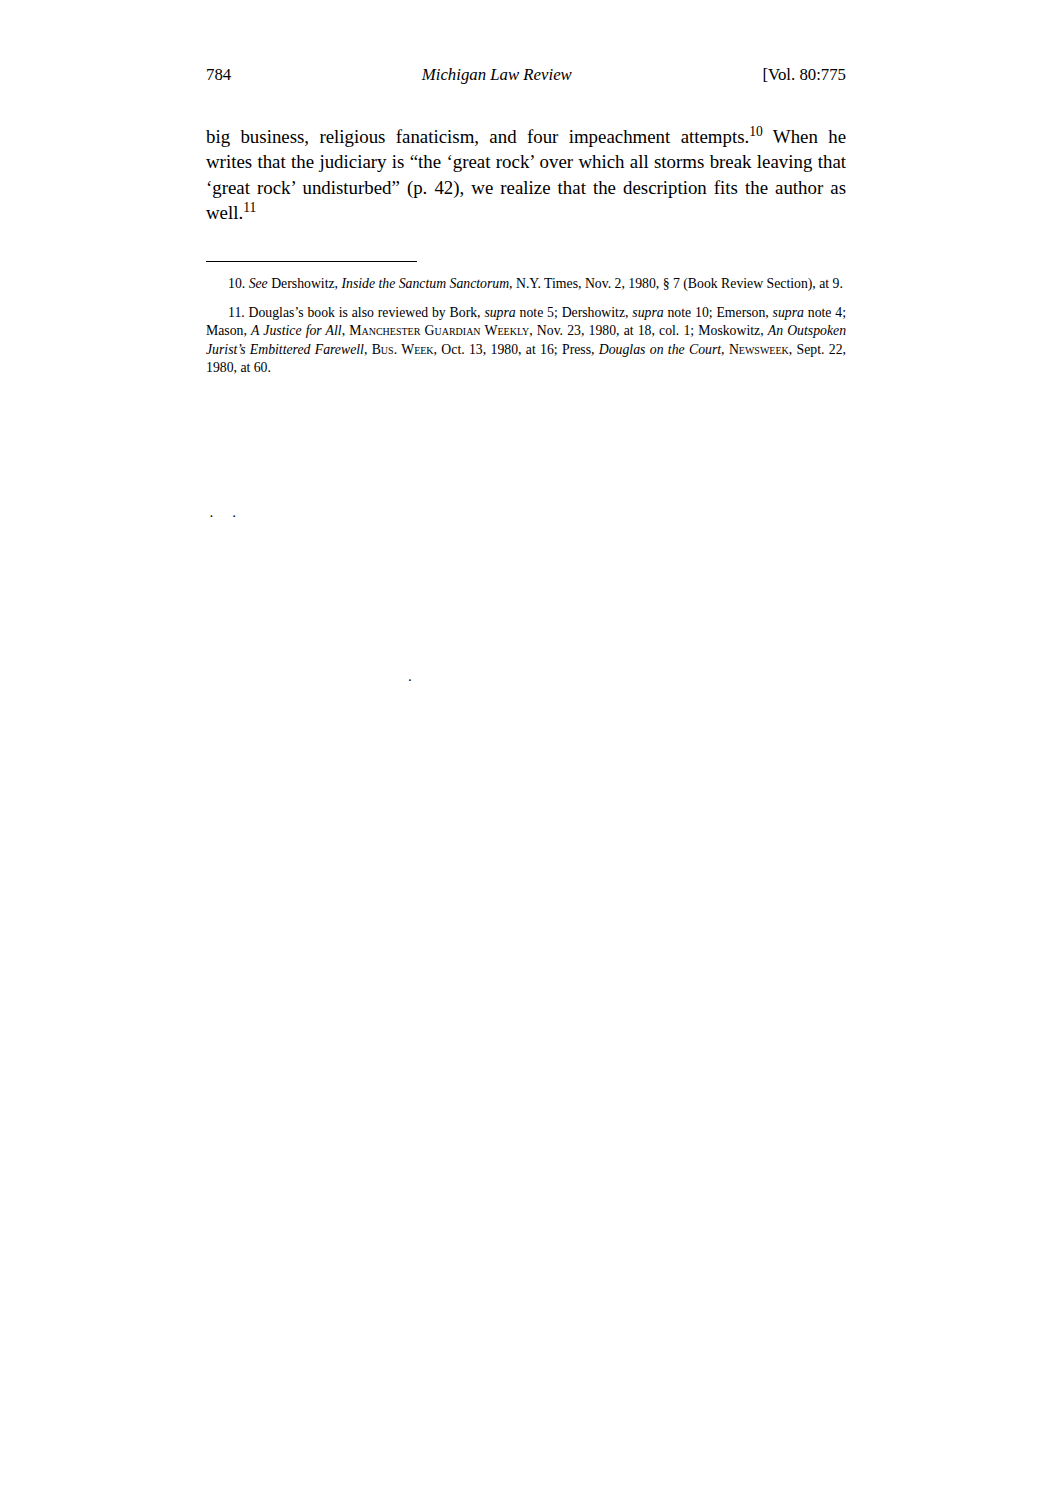784 Michigan Law Review [Vol. 80:775
big business, religious fanaticism, and four impeachment attempts.10 When he writes that the judiciary is “the ‘great rock’ over which all storms break leaving that ‘great rock’ undisturbed” (p. 42), we realize that the description fits the author as well.11
10. See Dershowitz, Inside the Sanctum Sanctorum, N.Y. Times, Nov. 2, 1980, § 7 (Book Review Section), at 9.
11. Douglas’s book is also reviewed by Bork, supra note 5; Dershowitz, supra note 10; Emerson, supra note 4; Mason, A Justice for All, Manchester Guardian Weekly, Nov. 23, 1980, at 18, col. 1; Moskowitz, An Outspoken Jurist’s Embittered Farewell, Bus. Week, Oct. 13, 1980, at 16; Press, Douglas on the Court, Newsweek, Sept. 22, 1980, at 60.
· ·
·